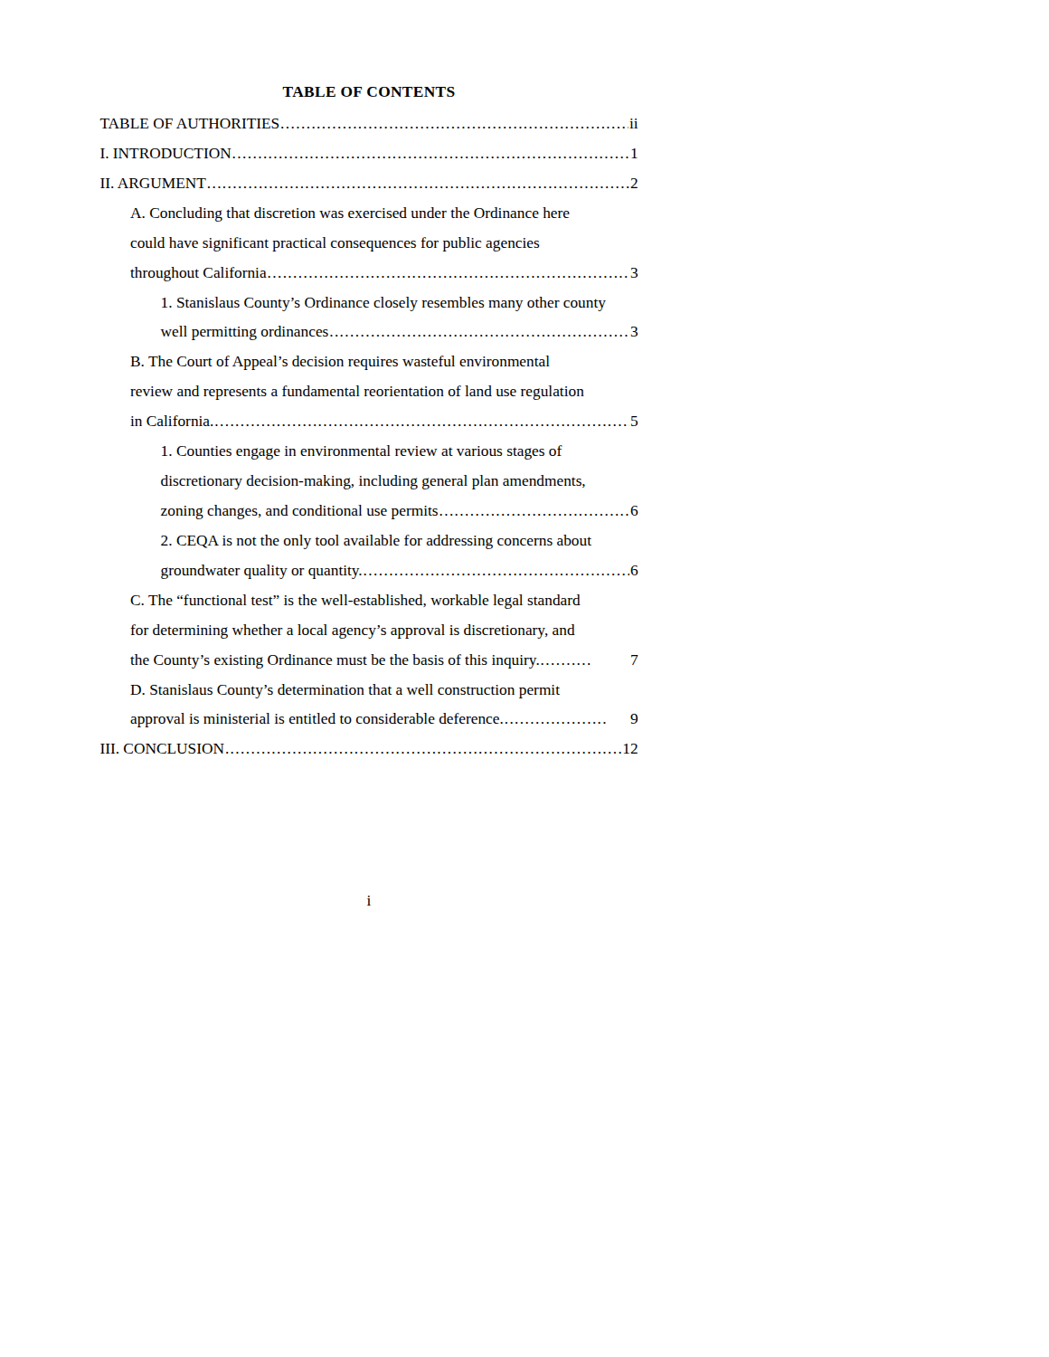TABLE OF CONTENTS
TABLE OF AUTHORITIES.......................................................................... ii
I. INTRODUCTION....................................................................................... 1
II. ARGUMENT........................................................................................... 2
A. Concluding that discretion was exercised under the Ordinance here
could have significant practical consequences for public agencies
throughout California............................................................................... 3
1. Stanislaus County’s Ordinance closely resembles many other county
well permitting ordinances................................................................... 3
B. The Court of Appeal’s decision requires wasteful environmental
review and represents a fundamental reorientation of land use regulation
in California............................................................................................. 5
1. Counties engage in environmental review at various stages of
discretionary decision-making, including general plan amendments,
zoning changes, and conditional use permits........................................ 6
2. CEQA is not the only tool available for addressing concerns about
groundwater quality or quantity............................................................. 6
C. The “functional test” is the well-established, workable legal standard
for determining whether a local agency’s approval is discretionary, and
the County’s existing Ordinance must be the basis of this inquiry........... 7
D. Stanislaus County’s determination that a well construction permit
approval is ministerial is entitled to considerable deference..................... 9
III. CONCLUSION.................................................................................... 12
i